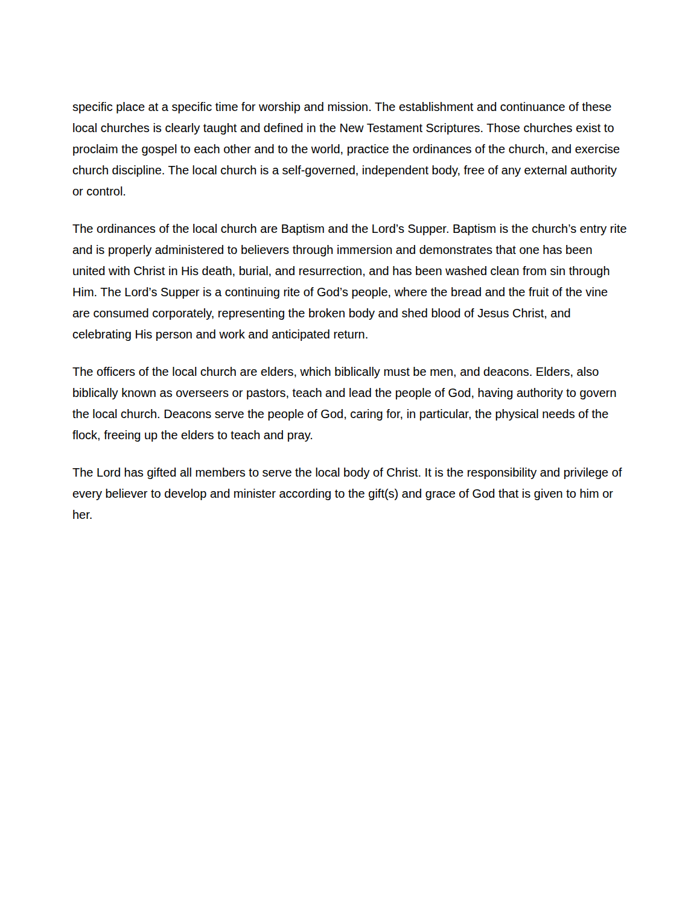specific place at a specific time for worship and mission. The establishment and continuance of these local churches is clearly taught and defined in the New Testament Scriptures. Those churches exist to proclaim the gospel to each other and to the world, practice the ordinances of the church, and exercise church discipline. The local church is a self-governed, independent body, free of any external authority or control.
The ordinances of the local church are Baptism and the Lord’s Supper. Baptism is the church’s entry rite and is properly administered to believers through immersion and demonstrates that one has been united with Christ in His death, burial, and resurrection, and has been washed clean from sin through Him. The Lord’s Supper is a continuing rite of God’s people, where the bread and the fruit of the vine are consumed corporately, representing the broken body and shed blood of Jesus Christ, and celebrating His person and work and anticipated return.
The officers of the local church are elders, which biblically must be men, and deacons. Elders, also biblically known as overseers or pastors, teach and lead the people of God, having authority to govern the local church. Deacons serve the people of God, caring for, in particular, the physical needs of the flock, freeing up the elders to teach and pray.
The Lord has gifted all members to serve the local body of Christ. It is the responsibility and privilege of every believer to develop and minister according to the gift(s) and grace of God that is given to him or her.